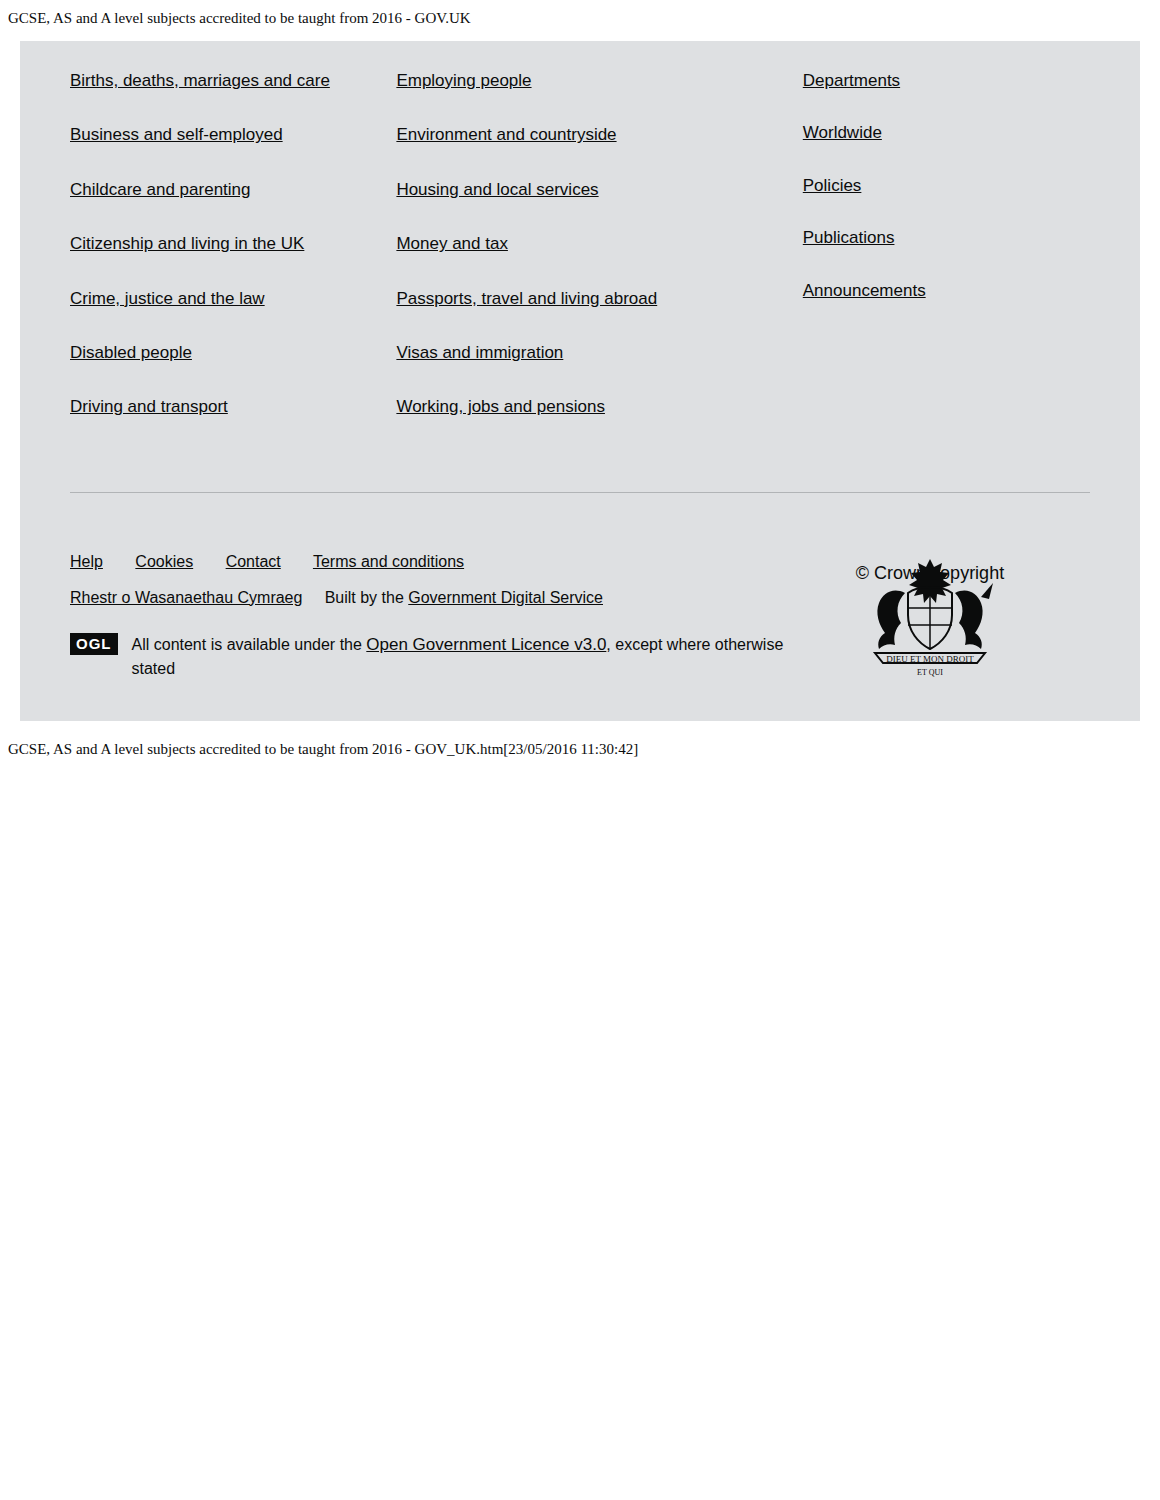GCSE, AS and A level subjects accredited to be taught from 2016 - GOV.UK
Births, deaths, marriages and care
Business and self-employed
Childcare and parenting
Citizenship and living in the UK
Crime, justice and the law
Disabled people
Driving and transport
Employing people
Environment and countryside
Housing and local services
Money and tax
Passports, travel and living abroad
Visas and immigration
Working, jobs and pensions
Departments
Worldwide
Policies
Publications
Announcements
DIEU ET MON DROIT ET QUI
Help Cookies Contact Terms and conditions
Rhestr o Wasanaethau Cymraeg Built by the Government Digital Service
OGL All content is available under the Open Government Licence v3.0, except where otherwise stated
© Crown copyright
GCSE, AS and A level subjects accredited to be taught from 2016 - GOV_UK.htm[23/05/2016 11:30:42]